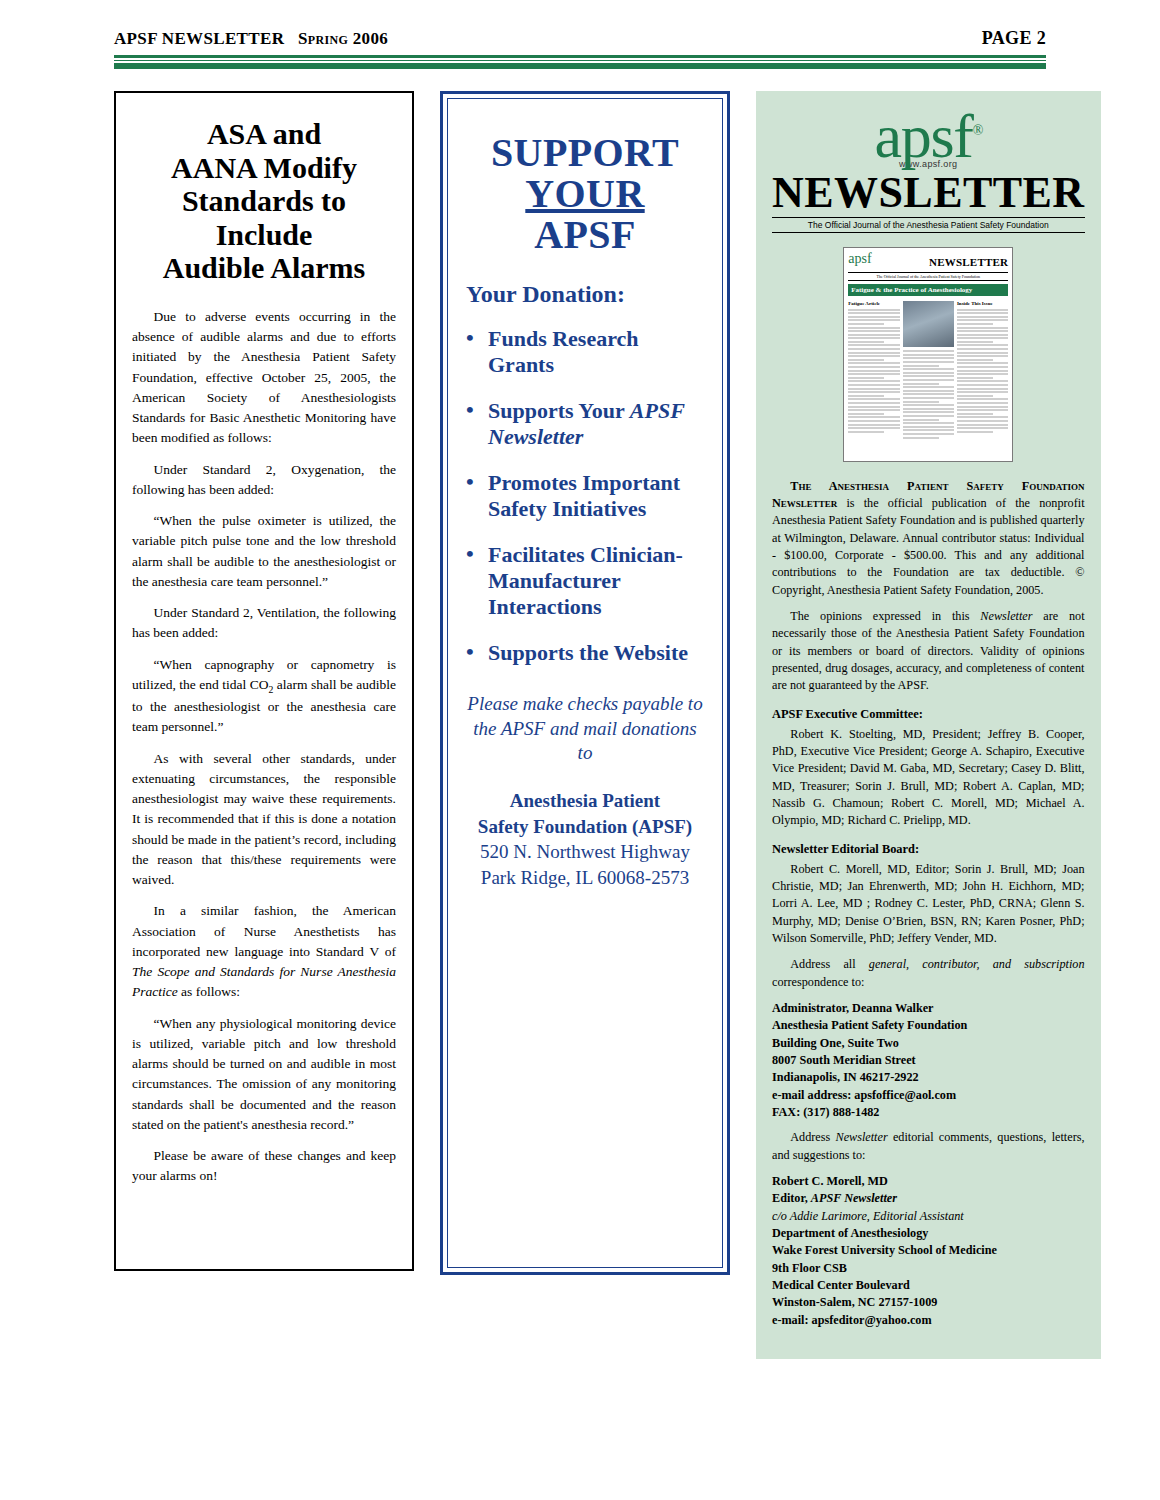APSF NEWSLETTER Spring 2006
PAGE 2
ASA and
AANA Modify
Standards to
Include
Audible Alarms
Due to adverse events occurring in the absence of audible alarms and due to efforts initiated by the Anesthesia Patient Safety Foundation, effective October 25, 2005, the American Society of Anesthesiologists Standards for Basic Anesthetic Monitoring have been modified as follows:
Under Standard 2, Oxygenation, the following has been added:
“When the pulse oximeter is utilized, the variable pitch pulse tone and the low threshold alarm shall be audible to the anesthesiologist or the anesthesia care team personnel.”
Under Standard 2, Ventilation, the following has been added:
“When capnography or capnometry is utilized, the end tidal CO2 alarm shall be audible to the anesthesiologist or the anesthesia care team personnel.”
As with several other standards, under extenuating circumstances, the responsible anesthesiologist may waive these requirements. It is recommended that if this is done a notation should be made in the patient’s record, including the reason that this/these requirements were waived.
In a similar fashion, the American Association of Nurse Anesthetists has incorporated new language into Standard V of The Scope and Standards for Nurse Anesthesia Practice as follows:
“When any physiological monitoring device is utilized, variable pitch and low threshold alarms should be turned on and audible in most circumstances. The omission of any monitoring standards shall be documented and the reason stated on the patient's anesthesia record.”
Please be aware of these changes and keep your alarms on!
SUPPORT
YOUR
APSF
Your Donation:
Funds Research Grants
Supports Your APSF Newsletter
Promotes Important Safety Initiatives
Facilitates Clinician-Manufacturer Interactions
Supports the Website
Please make checks payable to the APSF and mail donations to
Anesthesia Patient
Safety Foundation (APSF)
520 N. Northwest Highway
Park Ridge, IL 60068-2573
apsf®
www.apsf.org
NEWSLETTER
The Official Journal of the Anesthesia Patient Safety Foundation
apsf
NEWSLETTER
The Official Journal of the Anesthesia Patient Safety Foundation
Fatigue & the Practice of Anesthesiology
Fatigue Article
Inside This Issue
The Anesthesia Patient Safety Foundation Newsletter is the official publication of the nonprofit Anesthesia Patient Safety Foundation and is published quarterly at Wilmington, Delaware. Annual contributor status: Individual - $100.00, Corporate - $500.00. This and any additional contributions to the Foundation are tax deductible. © Copyright, Anesthesia Patient Safety Foundation, 2005.
The opinions expressed in this Newsletter are not necessarily those of the Anesthesia Patient Safety Foundation or its members or board of directors. Validity of opinions presented, drug dosages, accuracy, and completeness of content are not guaranteed by the APSF.
APSF Executive Committee:
Robert K. Stoelting, MD, President; Jeffrey B. Cooper, PhD, Executive Vice President; George A. Schapiro, Executive Vice President; David M. Gaba, MD, Secretary; Casey D. Blitt, MD, Treasurer; Sorin J. Brull, MD; Robert A. Caplan, MD; Nassib G. Chamoun; Robert C. Morell, MD; Michael A. Olympio, MD; Richard C. Prielipp, MD.
Newsletter Editorial Board:
Robert C. Morell, MD, Editor; Sorin J. Brull, MD; Joan Christie, MD; Jan Ehrenwerth, MD; John H. Eichhorn, MD; Lorri A. Lee, MD ; Rodney C. Lester, PhD, CRNA; Glenn S. Murphy, MD; Denise O’Brien, BSN, RN; Karen Posner, PhD; Wilson Somerville, PhD; Jeffery Vender, MD.
Address all general, contributor, and subscription correspondence to:
Administrator, Deanna Walker
Anesthesia Patient Safety Foundation
Building One, Suite Two
8007 South Meridian Street
Indianapolis, IN 46217-2922
e-mail address: apsfoffice@aol.com
FAX: (317) 888-1482
Address Newsletter editorial comments, questions, letters, and suggestions to:
Robert C. Morell, MD
Editor, APSF Newsletter
c/o Addie Larimore, Editorial Assistant
Department of Anesthesiology
Wake Forest University School of Medicine
9th Floor CSB
Medical Center Boulevard
Winston-Salem, NC 27157-1009
e-mail: apsfeditor@yahoo.com